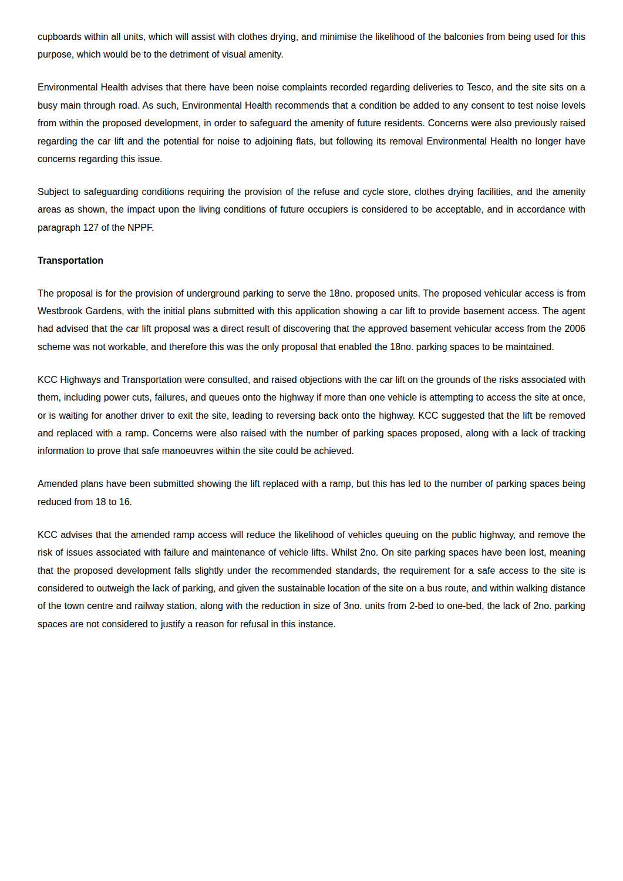cupboards within all units, which will assist with clothes drying, and minimise the likelihood of the balconies from being used for this purpose, which would be to the detriment of visual amenity.
Environmental Health advises that there have been noise complaints recorded regarding deliveries to Tesco, and the site sits on a busy main through road. As such, Environmental Health recommends that a condition be added to any consent to test noise levels from within the proposed development, in order to safeguard the amenity of future residents. Concerns were also previously raised regarding the car lift and the potential for noise to adjoining flats, but following its removal Environmental Health no longer have concerns regarding this issue.
Subject to safeguarding conditions requiring the provision of the refuse and cycle store, clothes drying facilities, and the amenity areas as shown, the impact upon the living conditions of future occupiers is considered to be acceptable, and in accordance with paragraph 127 of the NPPF.
Transportation
The proposal is for the provision of underground parking to serve the 18no. proposed units. The proposed vehicular access is from Westbrook Gardens, with the initial plans submitted with this application showing a car lift to provide basement access. The agent had advised that the car lift proposal was a direct result of discovering that the approved basement vehicular access from the 2006 scheme was not workable, and therefore this was the only proposal that enabled the 18no. parking spaces to be maintained.
KCC Highways and Transportation were consulted, and raised objections with the car lift on the grounds of the risks associated with them, including power cuts, failures, and queues onto the highway if more than one vehicle is attempting to access the site at once, or is waiting for another driver to exit the site, leading to reversing back onto the highway. KCC suggested that the lift be removed and replaced with a ramp. Concerns were also raised with the number of parking spaces proposed, along with a lack of tracking information to prove that safe manoeuvres within the site could be achieved.
Amended plans have been submitted showing the lift replaced with a ramp, but this has led to the number of parking spaces being reduced from 18 to 16.
KCC advises that the amended ramp access will reduce the likelihood of vehicles queuing on the public highway, and remove the risk of issues associated with failure and maintenance of vehicle lifts. Whilst 2no. On site parking spaces have been lost, meaning that the proposed development falls slightly under the recommended standards, the requirement for a safe access to the site is considered to outweigh the lack of parking, and given the sustainable location of the site on a bus route, and within walking distance of the town centre and railway station, along with the reduction in size of 3no. units from 2-bed to one-bed, the lack of 2no. parking spaces are not considered to justify a reason for refusal in this instance.